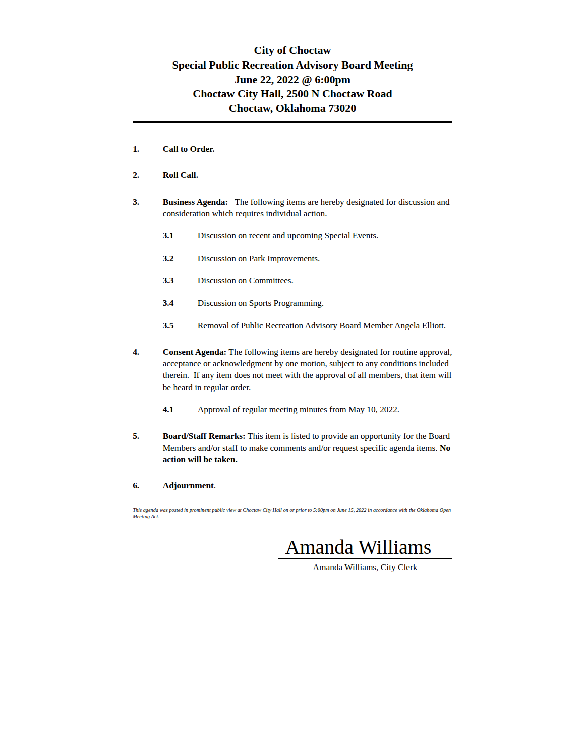City of Choctaw
Special Public Recreation Advisory Board Meeting
June 22, 2022 @ 6:00pm
Choctaw City Hall, 2500 N Choctaw Road
Choctaw, Oklahoma 73020
1. Call to Order.
2. Roll Call.
3. Business Agenda: The following items are hereby designated for discussion and consideration which requires individual action.
3.1 Discussion on recent and upcoming Special Events.
3.2 Discussion on Park Improvements.
3.3 Discussion on Committees.
3.4 Discussion on Sports Programming.
3.5 Removal of Public Recreation Advisory Board Member Angela Elliott.
4. Consent Agenda: The following items are hereby designated for routine approval, acceptance or acknowledgment by one motion, subject to any conditions included therein. If any item does not meet with the approval of all members, that item will be heard in regular order.
4.1 Approval of regular meeting minutes from May 10, 2022.
5. Board/Staff Remarks: This item is listed to provide an opportunity for the Board Members and/or staff to make comments and/or request specific agenda items. No action will be taken.
6. Adjournment.
This agenda was posted in prominent public view at Choctaw City Hall on or prior to 5:00pm on June 15, 2022 in accordance with the Oklahoma Open Meeting Act.
Amanda Williams
Amanda Williams, City Clerk